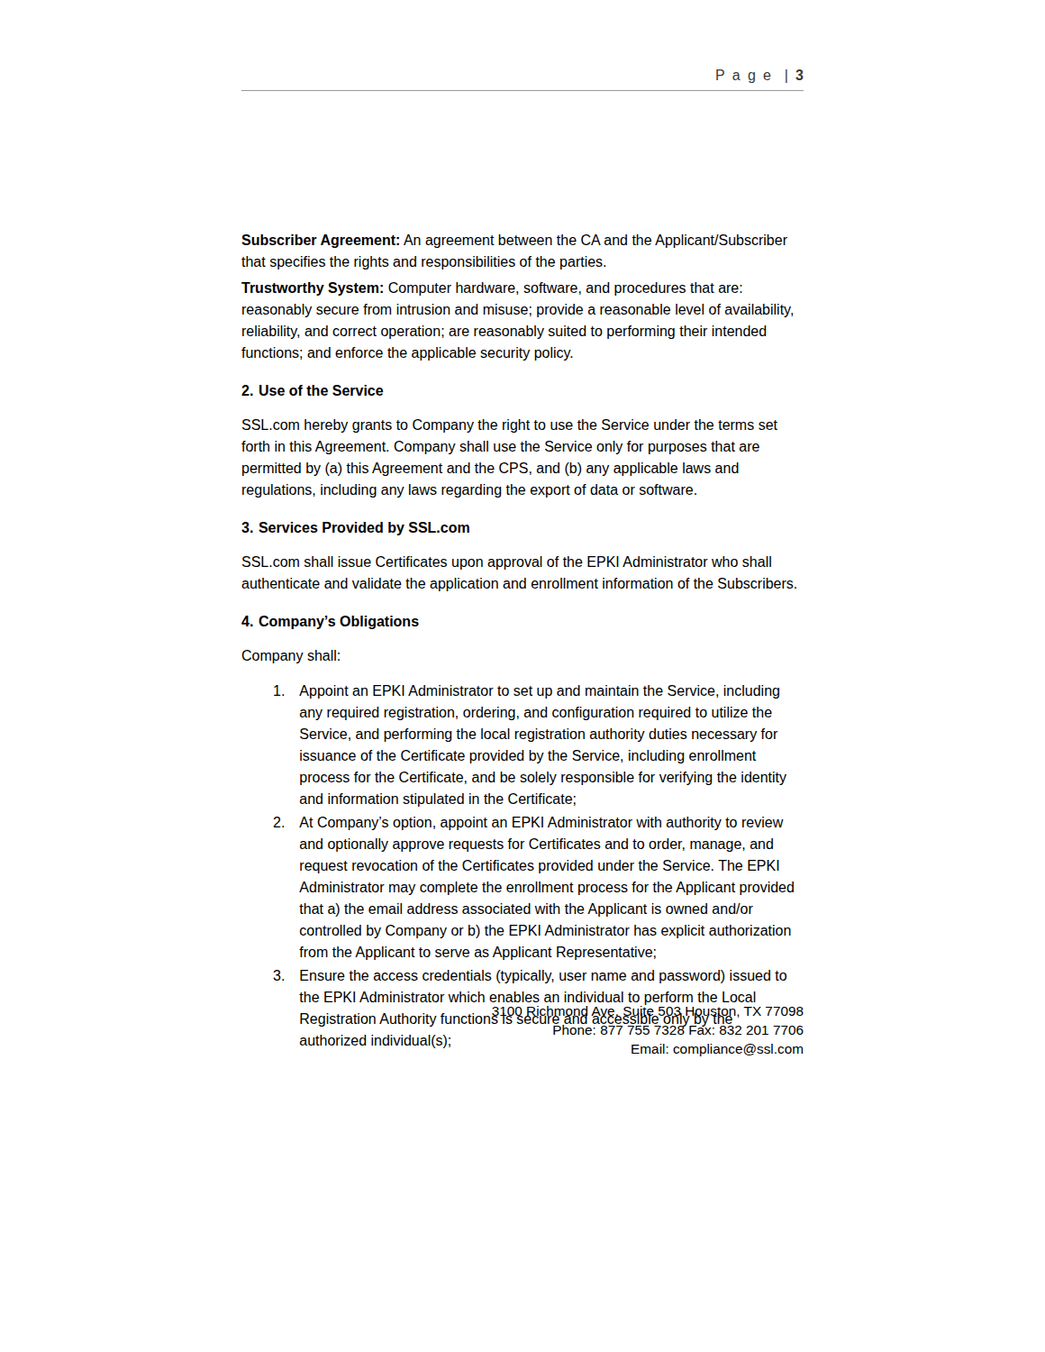P a g e | 3
Subscriber Agreement: An agreement between the CA and the Applicant/Subscriber that specifies the rights and responsibilities of the parties.
Trustworthy System: Computer hardware, software, and procedures that are: reasonably secure from intrusion and misuse; provide a reasonable level of availability, reliability, and correct operation; are reasonably suited to performing their intended functions; and enforce the applicable security policy.
2. Use of the Service
SSL.com hereby grants to Company the right to use the Service under the terms set forth in this Agreement. Company shall use the Service only for purposes that are permitted by (a) this Agreement and the CPS, and (b) any applicable laws and regulations, including any laws regarding the export of data or software.
3. Services Provided by SSL.com
SSL.com shall issue Certificates upon approval of the EPKI Administrator who shall authenticate and validate the application and enrollment information of the Subscribers.
4. Company’s Obligations
Company shall:
Appoint an EPKI Administrator to set up and maintain the Service, including any required registration, ordering, and configuration required to utilize the Service, and performing the local registration authority duties necessary for issuance of the Certificate provided by the Service, including enrollment process for the Certificate, and be solely responsible for verifying the identity and information stipulated in the Certificate;
At Company’s option, appoint an EPKI Administrator with authority to review and optionally approve requests for Certificates and to order, manage, and request revocation of the Certificates provided under the Service. The EPKI Administrator may complete the enrollment process for the Applicant provided that a) the email address associated with the Applicant is owned and/or controlled by Company or b) the EPKI Administrator has explicit authorization from the Applicant to serve as Applicant Representative;
Ensure the access credentials (typically, user name and password) issued to the EPKI Administrator which enables an individual to perform the Local Registration Authority functions is secure and accessible only by the authorized individual(s);
3100 Richmond Ave. Suite 503 Houston, TX 77098
Phone: 877 755 7328 Fax: 832 201 7706
Email: compliance@ssl.com